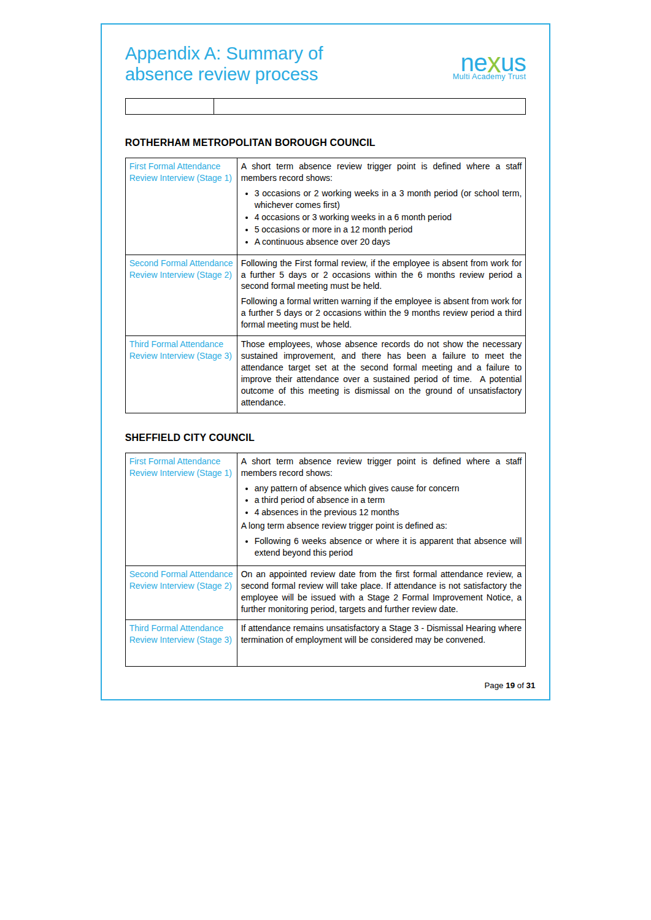Appendix A: Summary of absence review process
nexus
Multi Academy Trust
ROTHERHAM METROPOLITAN BOROUGH COUNCIL
| First Formal Attendance Review Interview (Stage 1) | A short term absence review trigger point is defined where a staff members record shows: 3 occasions or 2 working weeks in a 3 month period (or school term, whichever comes first) 4 occasions or 3 working weeks in a 6 month period 5 occasions or more in a 12 month period A continuous absence over 20 days |
| Second Formal Attendance Review Interview (Stage 2) | Following the First formal review, if the employee is absent from work for a further 5 days or 2 occasions within the 6 months review period a second formal meeting must be held. Following a formal written warning if the employee is absent from work for a further 5 days or 2 occasions within the 9 months review period a third formal meeting must be held. |
| Third Formal Attendance Review Interview (Stage 3) | Those employees, whose absence records do not show the necessary sustained improvement, and there has been a failure to meet the attendance target set at the second formal meeting and a failure to improve their attendance over a sustained period of time. A potential outcome of this meeting is dismissal on the ground of unsatisfactory attendance. |
SHEFFIELD CITY COUNCIL
| First Formal Attendance Review Interview (Stage 1) | A short term absence review trigger point is defined where a staff members record shows: any pattern of absence which gives cause for concern a third period of absence in a term 4 absences in the previous 12 months A long term absence review trigger point is defined as: Following 6 weeks absence or where it is apparent that absence will extend beyond this period |
| Second Formal Attendance Review Interview (Stage 2) | On an appointed review date from the first formal attendance review, a second formal review will take place. If attendance is not satisfactory the employee will be issued with a Stage 2 Formal Improvement Notice, a further monitoring period, targets and further review date. |
| Third Formal Attendance Review Interview (Stage 3) | If attendance remains unsatisfactory a Stage 3 - Dismissal Hearing where termination of employment will be considered may be convened. |
Page 19 of 31